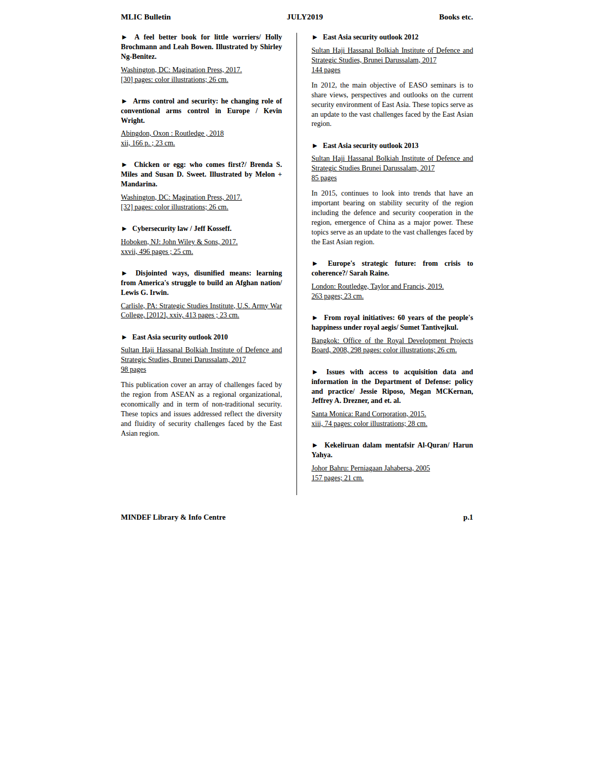MLIC Bulletin
JULY2019
Books etc.
► A feel better book for little worriers/ Holly Brochmann and Leah Bowen. Illustrated by Shirley Ng-Benitez.
Washington, DC: Magination Press, 2017.
[30] pages: color illustrations; 26 cm.
► Arms control and security: he changing role of conventional arms control in Europe / Kevin Wright.
Abingdon, Oxon : Routledge , 2018
xii, 166 p. ; 23 cm.
► Chicken or egg: who comes first?/ Brenda S. Miles and Susan D. Sweet. Illustrated by Melon + Mandarina.
Washington, DC: Magination Press, 2017.
[32] pages: color illustrations; 26 cm.
► Cybersecurity law / Jeff Kosseff.
Hoboken, NJ: John Wiley & Sons, 2017.
xxvii, 496 pages ; 25 cm.
► Disjointed ways, disunified means: learning from America's struggle to build an Afghan nation/ Lewis G. Irwin.
Carlisle, PA: Strategic Studies Institute, U.S. Army War College, [2012], xxiv, 413 pages ; 23 cm.
► East Asia security outlook 2010
Sultan Haji Hassanal Bolkiah Institute of Defence and Strategic Studies, Brunei Darussalam, 2017
98 pages
This publication cover an array of challenges faced by the region from ASEAN as a regional organizational, economically and in term of non-traditional security. These topics and issues addressed reflect the diversity and fluidity of security challenges faced by the East Asian region.
► East Asia security outlook 2012
Sultan Haji Hassanal Bolkiah Institute of Defence and Strategic Studies, Brunei Darussalam, 2017
144 pages
In 2012, the main objective of EASO seminars is to share views, perspectives and outlooks on the current security environment of East Asia. These topics serve as an update to the vast challenges faced by the East Asian region.
► East Asia security outlook 2013
Sultan Haji Hassanal Bolkiah Institute of Defence and Strategic Studies Brunei Darussalam, 2017
85 pages
In 2015, continues to look into trends that have an important bearing on stability security of the region including the defence and security cooperation in the region, emergence of China as a major power. These topics serve as an update to the vast challenges faced by the East Asian region.
► Europe's strategic future: from crisis to coherence?/ Sarah Raine.
London: Routledge, Taylor and Francis, 2019.
263 pages; 23 cm.
► From royal initiatives: 60 years of the people's happiness under royal aegis/ Sumet Tantivejkul.
Bangkok: Office of the Royal Development Projects Board, 2008, 298 pages: color illustrations; 26 cm.
► Issues with access to acquisition data and information in the Department of Defense: policy and practice/ Jessie Riposo, Megan MCKernan, Jeffrey A. Drezner, and et. al.
Santa Monica: Rand Corporation, 2015.
xiii, 74 pages: color illustrations; 28 cm.
► Kekeliruan dalam mentafsir Al-Quran/ Harun Yahya.
Johor Bahru: Perniagaan Jahabersa, 2005
157 pages; 21 cm.
MINDEF Library & Info Centre
p.1